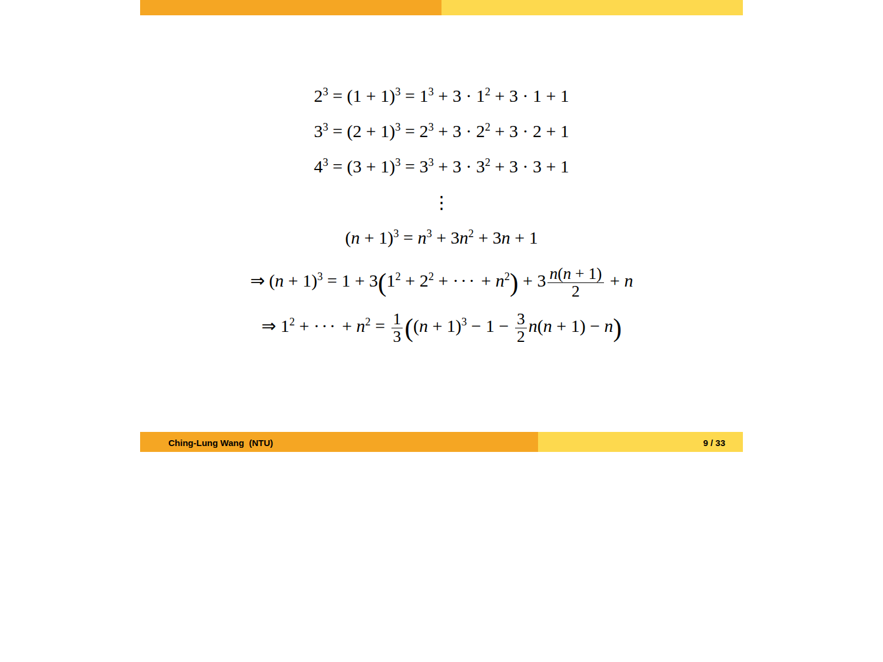23 = (1 + 1)3 = 13 + 3 · 12 + 3 · 1 + 1
33 = (2 + 1)3 = 23 + 3 · 22 + 3 · 2 + 1
43 = (3 + 1)3 = 33 + 3 · 32 + 3 · 3 + 1
⋮
(n + 1)3 = n3 + 3n2 + 3n + 1
⇒ (n + 1)3 = 1 + 3(12 + 22 + ··· + n2) + 3n(n + 1) 2 + n
⇒ 12 + ··· + n2 = 13((n + 1)3 − 1 − 32 n(n + 1) − n)
Ching-Lung Wang (NTU)
9 / 33